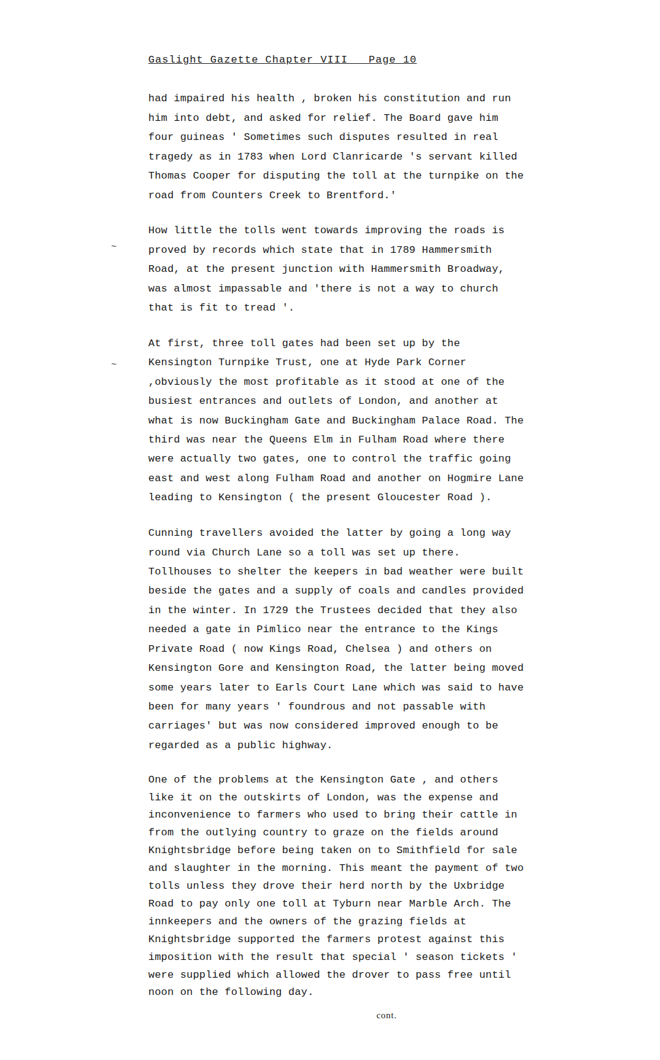Gaslight Gazette Chapter VIII Page 10
~ ~
had impaired his health , broken his constitution and run him into debt, and asked for relief. The Board gave him four guineas ' Sometimes such disputes resulted in real tragedy as in 1783 when Lord Clanricarde 's servant killed Thomas Cooper for disputing the toll at the turnpike on the road from Counters Creek to Brentford.'
How little the tolls went towards improving the roads is proved by records which state that in 1789 Hammersmith Road, at the present junction with Hammersmith Broadway, was almost impassable and 'there is not a way to church that is fit to tread '.
At first, three toll gates had been set up by the Kensington Turnpike Trust, one at Hyde Park Corner ,obviously the most profitable as it stood at one of the busiest entrances and outlets of London, and another at what is now Buckingham Gate and Buckingham Palace Road. The third was near the Queens Elm in Fulham Road where there were actually two gates, one to control the traffic going east and west along Fulham Road and another on Hogmire Lane leading to Kensington ( the present Gloucester Road ).
Cunning travellers avoided the latter by going a long way round via Church Lane so a toll was set up there. Tollhouses to shelter the keepers in bad weather were built beside the gates and a supply of coals and candles provided in the winter. In 1729 the Trustees decided that they also needed a gate in Pimlico near the entrance to the Kings Private Road ( now Kings Road, Chelsea ) and others on Kensington Gore and Kensington Road, the latter being moved some years later to Earls Court Lane which was said to have been for many years ' foundrous and not passable with carriages' but was now considered improved enough to be regarded as a public highway.
One of the problems at the Kensington Gate , and others like it on the outskirts of London, was the expense and inconvenience to farmers who used to bring their cattle in from the outlying country to graze on the fields around Knightsbridge before being taken on to Smithfield for sale and slaughter in the morning. This meant the payment of two tolls unless they drove their herd north by the Uxbridge Road to pay only one toll at Tyburn near Marble Arch. The innkeepers and the owners of the grazing fields at Knightsbridge supported the farmers protest against this imposition with the result that special ' season tickets ' were supplied which allowed the drover to pass free until noon on the following day.
cont.